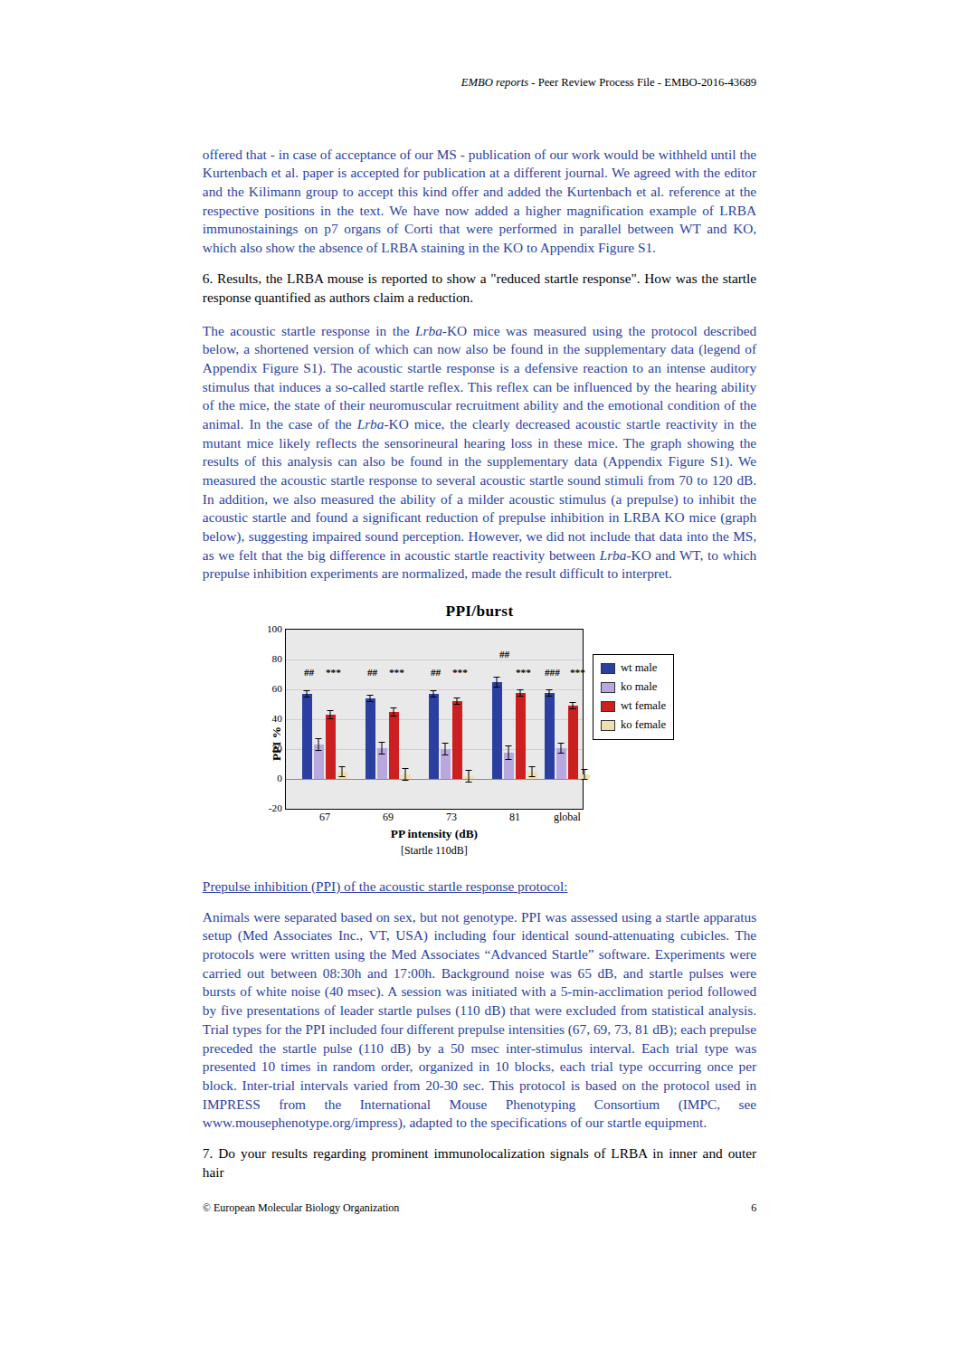EMBO reports - Peer Review Process File - EMBO-2016-43689
offered that - in case of acceptance of our MS - publication of our work would be withheld until the Kurtenbach et al. paper is accepted for publication at a different journal. We agreed with the editor and the Kilimann group to accept this kind offer and added the Kurtenbach et al. reference at the respective positions in the text. We have now added a higher magnification example of LRBA immunostainings on p7 organs of Corti that were performed in parallel between WT and KO, which also show the absence of LRBA staining in the KO to Appendix Figure S1.
6. Results, the LRBA mouse is reported to show a "reduced startle response". How was the startle response quantified as authors claim a reduction.
The acoustic startle response in the Lrba-KO mice was measured using the protocol described below, a shortened version of which can now also be found in the supplementary data (legend of Appendix Figure S1). The acoustic startle response is a defensive reaction to an intense auditory stimulus that induces a so-called startle reflex. This reflex can be influenced by the hearing ability of the mice, the state of their neuromuscular recruitment ability and the emotional condition of the animal. In the case of the Lrba-KO mice, the clearly decreased acoustic startle reactivity in the mutant mice likely reflects the sensorineural hearing loss in these mice. The graph showing the results of this analysis can also be found in the supplementary data (Appendix Figure S1). We measured the acoustic startle response to several acoustic startle sound stimuli from 70 to 120 dB. In addition, we also measured the ability of a milder acoustic stimulus (a prepulse) to inhibit the acoustic startle and found a significant reduction of prepulse inhibition in LRBA KO mice (graph below), suggesting impaired sound perception. However, we did not include that data into the MS, as we felt that the big difference in acoustic startle reactivity between Lrba-KO and WT, to which prepulse inhibition experiments are normalized, made the result difficult to interpret.
PPI/burst
PPI %
100 80 60 40 20 0 -20
##
***
##
***
##
***
##
***
###
***
67 69 73 81 global
PP intensity (dB)
[Startle 110dB]
wt male
ko male
wt female
ko female
Prepulse inhibition (PPI) of the acoustic startle response protocol:
Animals were separated based on sex, but not genotype. PPI was assessed using a startle apparatus setup (Med Associates Inc., VT, USA) including four identical sound-attenuating cubicles. The protocols were written using the Med Associates “Advanced Startle” software. Experiments were carried out between 08:30h and 17:00h. Background noise was 65 dB, and startle pulses were bursts of white noise (40 msec). A session was initiated with a 5-min-acclimation period followed by five presentations of leader startle pulses (110 dB) that were excluded from statistical analysis. Trial types for the PPI included four different prepulse intensities (67, 69, 73, 81 dB); each prepulse preceded the startle pulse (110 dB) by a 50 msec inter-stimulus interval. Each trial type was presented 10 times in random order, organized in 10 blocks, each trial type occurring once per block. Inter-trial intervals varied from 20-30 sec. This protocol is based on the protocol used in IMPRESS from the International Mouse Phenotyping Consortium (IMPC, see www.mousephenotype.org/impress), adapted to the specifications of our startle equipment.
7. Do your results regarding prominent immunolocalization signals of LRBA in inner and outer hair
© European Molecular Biology Organization 6